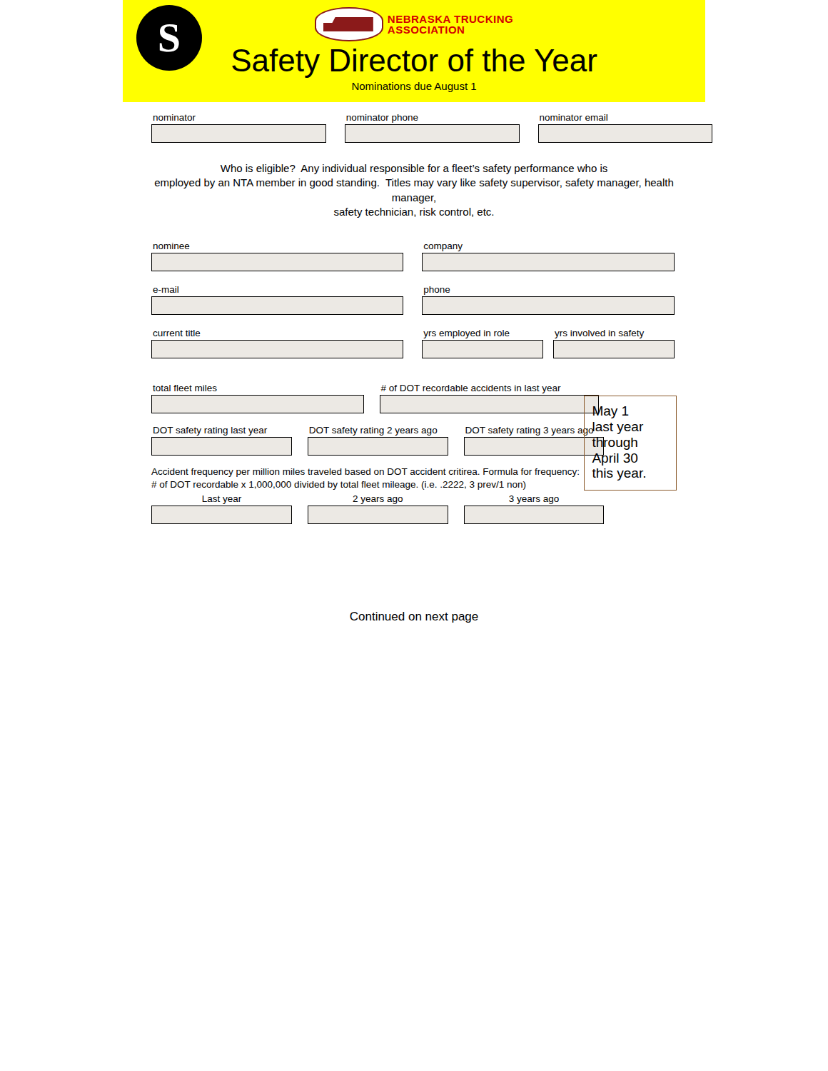S
NEBRASKA TRUCKING
ASSOCIATION
Safety Director of the Year
Nominations due August 1
nominator
nominator phone
nominator email
Who is eligible? Any individual responsible for a fleet’s safety performance who is
employed by an NTA member in good standing. Titles may vary like safety supervisor, safety manager, health manager,
safety technician, risk control, etc.
nominee
company
e-mail
phone
current title
yrs employed in role
yrs involved in safety
May 1
last year
through
April 30
this year.
total fleet miles
# of DOT recordable accidents in last year
DOT safety rating last year
DOT safety rating 2 years ago
DOT safety rating 3 years ago
Accident frequency per million miles traveled based on DOT accident critirea. Formula for frequency:
# of DOT recordable x 1,000,000 divided by total fleet mileage. (i.e. .2222, 3 prev/1 non)
Last year
2 years ago
3 years ago
Continued on next page